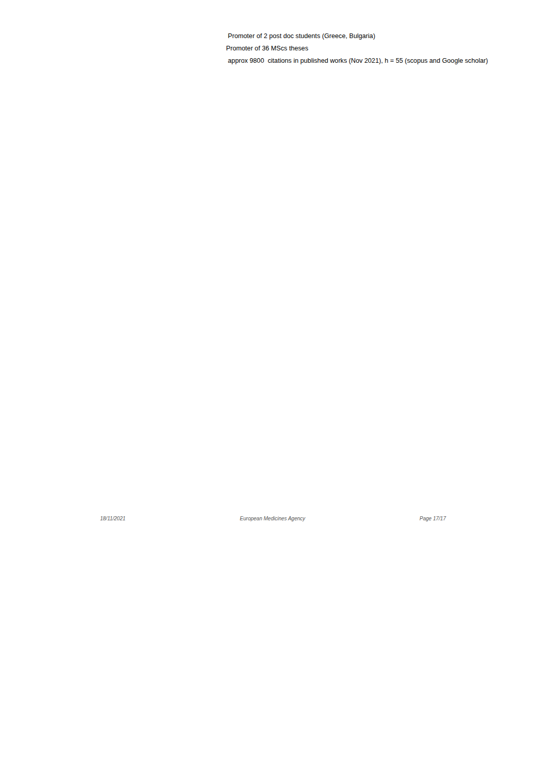Promoter of 2 post doc students (Greece, Bulgaria)
Promoter of 36 MScs theses
approx 9800 citations in published works (Nov 2021), h = 55 (scopus and Google scholar)
18/11/2021 Page 17/17
European Medicines Agency